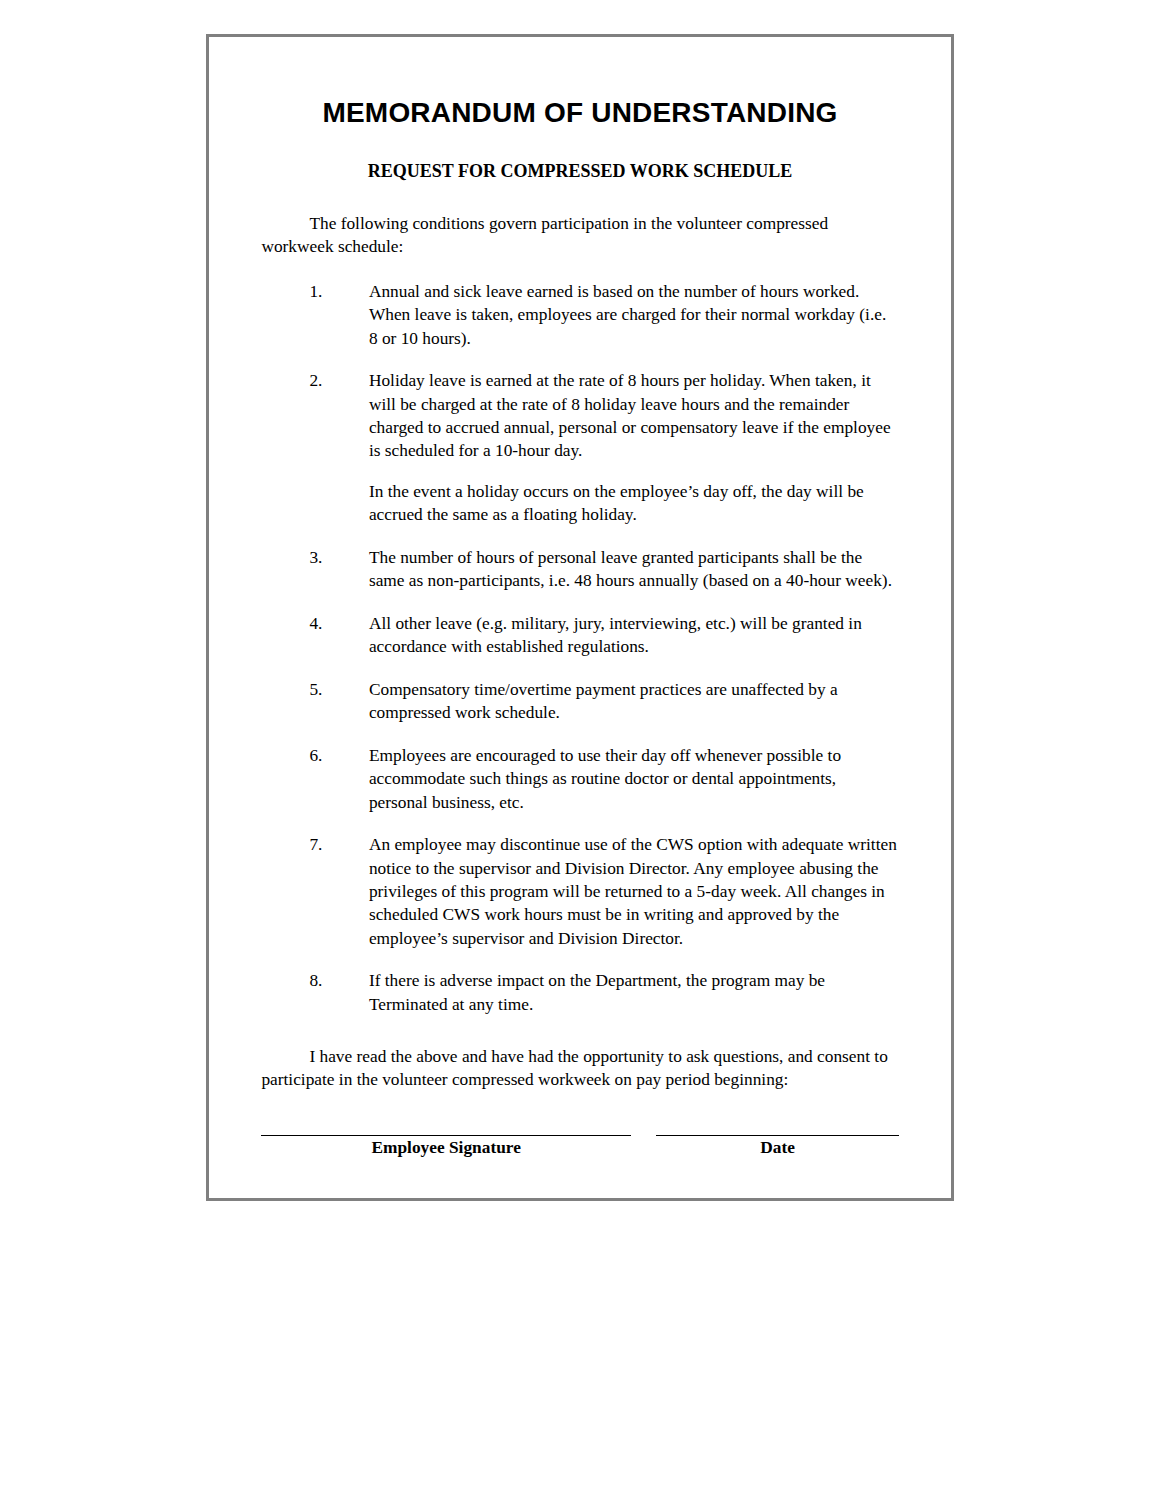MEMORANDUM OF UNDERSTANDING
REQUEST FOR COMPRESSED WORK SCHEDULE
The following conditions govern participation in the volunteer compressed workweek schedule:
Annual and sick leave earned is based on the number of hours worked. When leave is taken, employees are charged for their normal workday (i.e. 8 or 10 hours).
Holiday leave is earned at the rate of 8 hours per holiday. When taken, it will be charged at the rate of 8 holiday leave hours and the remainder charged to accrued annual, personal or compensatory leave if the employee is scheduled for a 10-hour day.
In the event a holiday occurs on the employee’s day off, the day will be accrued the same as a floating holiday.
The number of hours of personal leave granted participants shall be the same as non-participants, i.e. 48 hours annually (based on a 40-hour week).
All other leave (e.g. military, jury, interviewing, etc.) will be granted in accordance with established regulations.
Compensatory time/overtime payment practices are unaffected by a compressed work schedule.
Employees are encouraged to use their day off whenever possible to accommodate such things as routine doctor or dental appointments, personal business, etc.
An employee may discontinue use of the CWS option with adequate written notice to the supervisor and Division Director. Any employee abusing the privileges of this program will be returned to a 5-day week. All changes in scheduled CWS work hours must be in writing and approved by the employee’s supervisor and Division Director.
If there is adverse impact on the Department, the program may be Terminated at any time.
I have read the above and have had the opportunity to ask questions, and consent to participate in the volunteer compressed workweek on pay period beginning:
| Employee Signature | | Date |